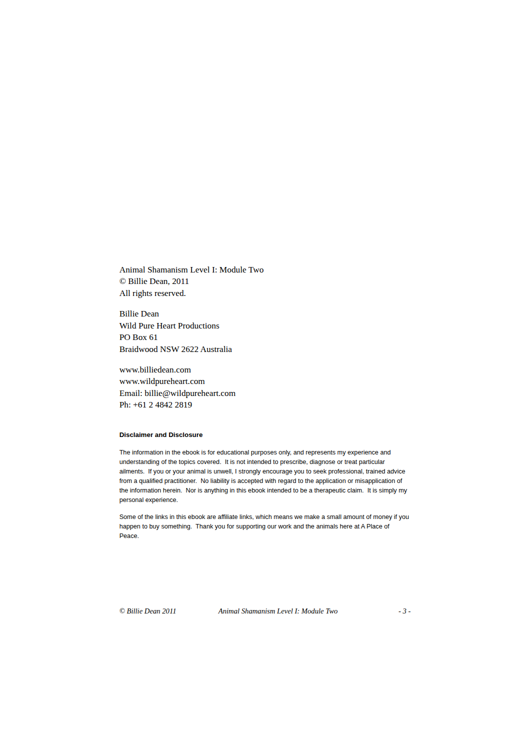Animal Shamanism Level I: Module Two
© Billie Dean, 2011
All rights reserved.
Billie Dean
Wild Pure Heart Productions
PO Box 61
Braidwood NSW 2622 Australia
www.billiedean.com
www.wildpureheart.com
Email: billie@wildpureheart.com
Ph: +61 2 4842 2819
Disclaimer and Disclosure
The information in the ebook is for educational purposes only, and represents my experience and understanding of the topics covered. It is not intended to prescribe, diagnose or treat particular ailments. If you or your animal is unwell, I strongly encourage you to seek professional, trained advice from a qualified practitioner. No liability is accepted with regard to the application or misapplication of the information herein. Nor is anything in this ebook intended to be a therapeutic claim. It is simply my personal experience.
Some of the links in this ebook are affiliate links, which means we make a small amount of money if you happen to buy something. Thank you for supporting our work and the animals here at A Place of Peace.
© Billie Dean 2011
Animal Shamanism Level I: Module Two
- 3 -